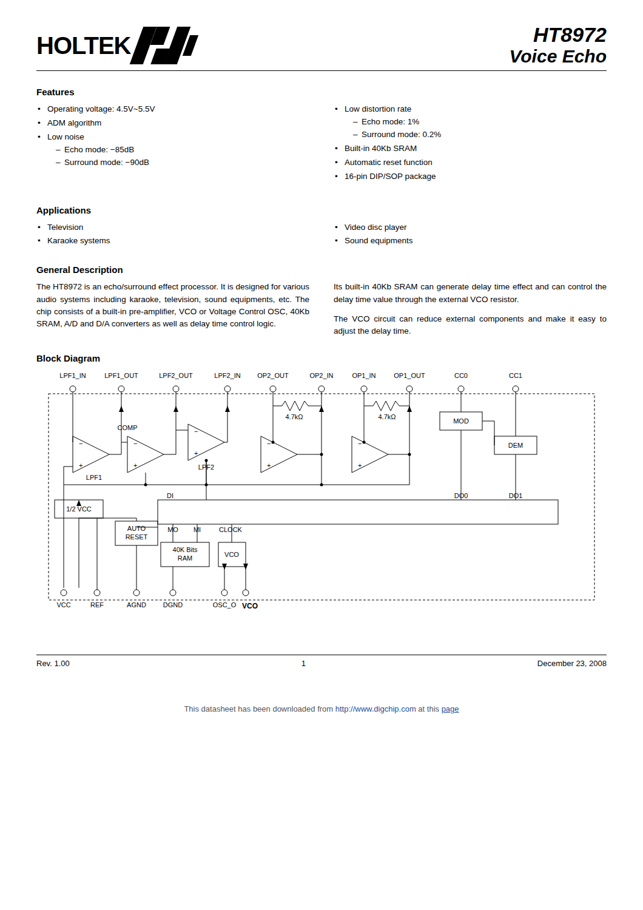HOLTEK
HT8972
Voice Echo
Features
Operating voltage: 4.5V~5.5V
ADM algorithm
Low noise
Echo mode: −85dB
Surround mode: −90dB
Low distortion rate
Echo mode: 1%
Surround mode: 0.2%
Built-in 40Kb SRAM
Automatic reset function
16-pin DIP/SOP package
Applications
Television
Karaoke systems
Video disc player
Sound equipments
General Description
The HT8972 is an echo/surround effect processor. It is designed for various audio systems including karaoke, television, sound equipments, etc. The chip consists of a built-in pre-amplifier, VCO or Voltage Control OSC, 40Kb SRAM, A/D and D/A converters as well as delay time control logic.
Its built-in 40Kb SRAM can generate delay time effect and can control the delay time value through the external VCO resistor.
The VCO circuit can reduce external components and make it easy to adjust the delay time.
Block Diagram
LPF1_IN LPF1_OUT LPF2_OUT LPF2_IN OP2_OUT OP2_IN OP1_IN OP1_OUT CC0 CC1 4.7kΩ 4.7kΩ MOD DEM − + LPF1 − + COMP − + LPF2 − + − + 1/2 VCC AUTO RESET DI DO0 DO1 MO MI CLOCK 40K Bits RAM VCO VCC REF AGND DGND OSC_O VCO
Rev. 1.00 1 December 23, 2008
This datasheet has been downloaded from http://www.digchip.com at this page